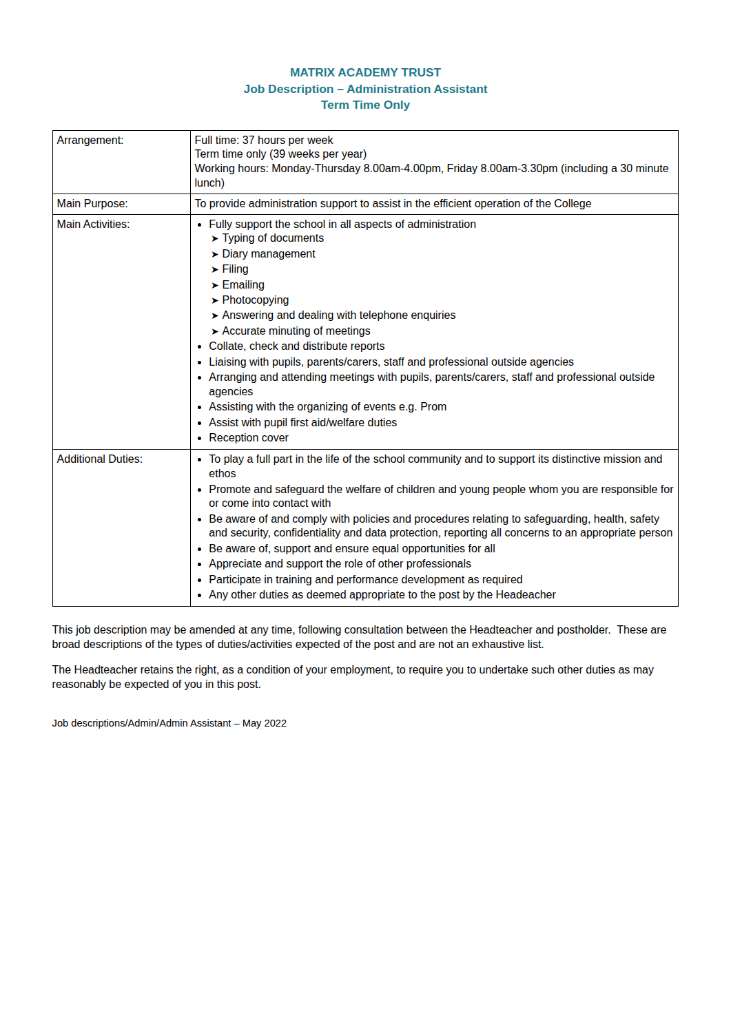MATRIX ACADEMY TRUST
Job Description – Administration Assistant
Term Time Only
| Arrangement: | Full time: 37 hours per week Term time only (39 weeks per year) Working hours: Monday-Thursday 8.00am-4.00pm, Friday 8.00am-3.30pm (including a 30 minute lunch) |
| Main Purpose: | To provide administration support to assist in the efficient operation of the College |
| Main Activities: | Fully support the school in all aspects of administration Typing of documents Diary management Filing Emailing Photocopying Answering and dealing with telephone enquiries Accurate minuting of meetings Collate, check and distribute reports Liaising with pupils, parents/carers, staff and professional outside agencies Arranging and attending meetings with pupils, parents/carers, staff and professional outside agencies Assisting with the organizing of events e.g. Prom Assist with pupil first aid/welfare duties Reception cover |
| Additional Duties: | To play a full part in the life of the school community and to support its distinctive mission and ethos Promote and safeguard the welfare of children and young people whom you are responsible for or come into contact with Be aware of and comply with policies and procedures relating to safeguarding, health, safety and security, confidentiality and data protection, reporting all concerns to an appropriate person Be aware of, support and ensure equal opportunities for all Appreciate and support the role of other professionals Participate in training and performance development as required Any other duties as deemed appropriate to the post by the Headeacher |
This job description may be amended at any time, following consultation between the Headteacher and postholder. These are broad descriptions of the types of duties/activities expected of the post and are not an exhaustive list.
The Headteacher retains the right, as a condition of your employment, to require you to undertake such other duties as may reasonably be expected of you in this post.
Job descriptions/Admin/Admin Assistant – May 2022